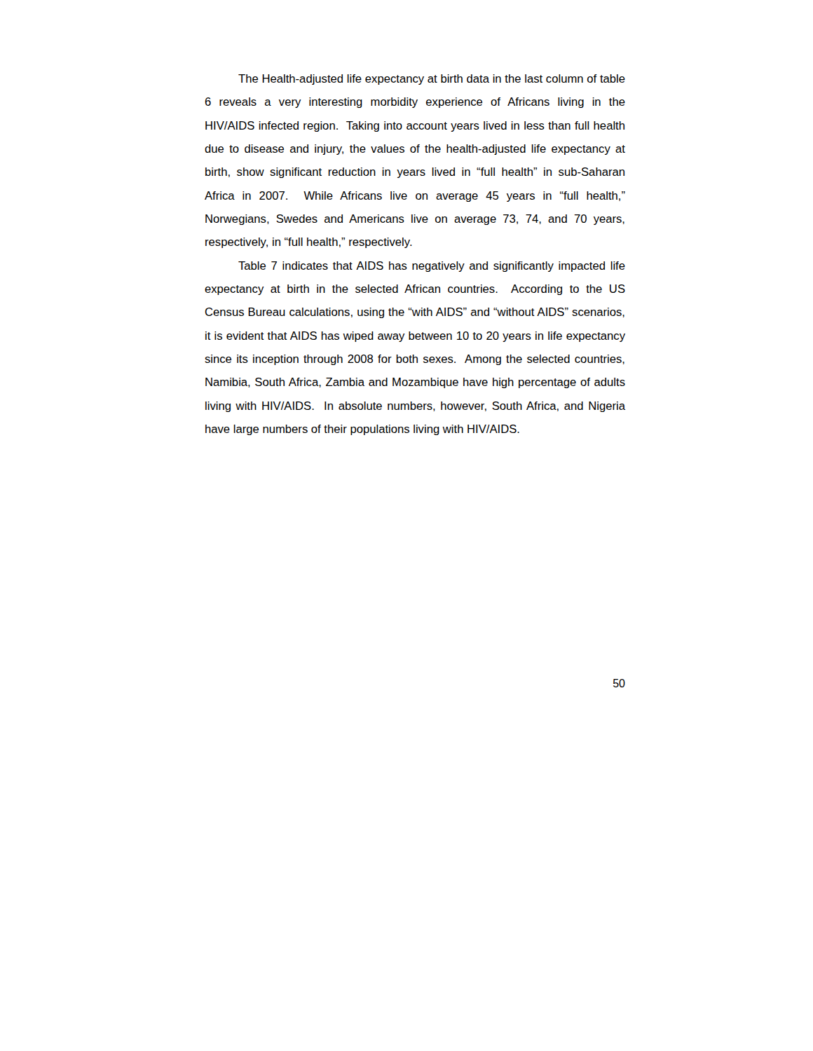The Health-adjusted life expectancy at birth data in the last column of table 6 reveals a very interesting morbidity experience of Africans living in the HIV/AIDS infected region. Taking into account years lived in less than full health due to disease and injury, the values of the health-adjusted life expectancy at birth, show significant reduction in years lived in “full health” in sub-Saharan Africa in 2007. While Africans live on average 45 years in “full health,” Norwegians, Swedes and Americans live on average 73, 74, and 70 years, respectively, in “full health,” respectively.
Table 7 indicates that AIDS has negatively and significantly impacted life expectancy at birth in the selected African countries. According to the US Census Bureau calculations, using the “with AIDS” and “without AIDS” scenarios, it is evident that AIDS has wiped away between 10 to 20 years in life expectancy since its inception through 2008 for both sexes. Among the selected countries, Namibia, South Africa, Zambia and Mozambique have high percentage of adults living with HIV/AIDS. In absolute numbers, however, South Africa, and Nigeria have large numbers of their populations living with HIV/AIDS.
50